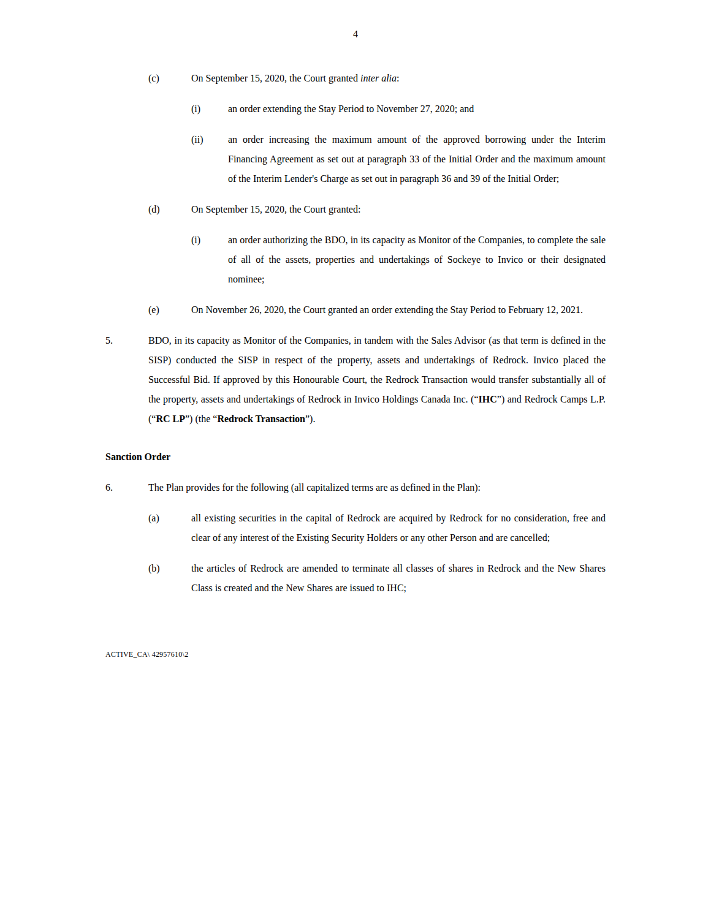4
(c)
On September 15, 2020, the Court granted inter alia:
(i)
an order extending the Stay Period to November 27, 2020; and
(ii)
an order increasing the maximum amount of the approved borrowing under the Interim Financing Agreement as set out at paragraph 33 of the Initial Order and the maximum amount of the Interim Lender's Charge as set out in paragraph 36 and 39 of the Initial Order;
(d)
On September 15, 2020, the Court granted:
(i)
an order authorizing the BDO, in its capacity as Monitor of the Companies, to complete the sale of all of the assets, properties and undertakings of Sockeye to Invico or their designated nominee;
(e)
On November 26, 2020, the Court granted an order extending the Stay Period to February 12, 2021.
5.
BDO, in its capacity as Monitor of the Companies, in tandem with the Sales Advisor (as that term is defined in the SISP) conducted the SISP in respect of the property, assets and undertakings of Redrock. Invico placed the Successful Bid. If approved by this Honourable Court, the Redrock Transaction would transfer substantially all of the property, assets and undertakings of Redrock in Invico Holdings Canada Inc. (“IHC”) and Redrock Camps L.P. (“RC LP”) (the “Redrock Transaction”).
Sanction Order
6.
The Plan provides for the following (all capitalized terms are as defined in the Plan):
(a)
all existing securities in the capital of Redrock are acquired by Redrock for no consideration, free and clear of any interest of the Existing Security Holders or any other Person and are cancelled;
(b)
the articles of Redrock are amended to terminate all classes of shares in Redrock and the New Shares Class is created and the New Shares are issued to IHC;
ACTIVE_CA\ 42957610\2